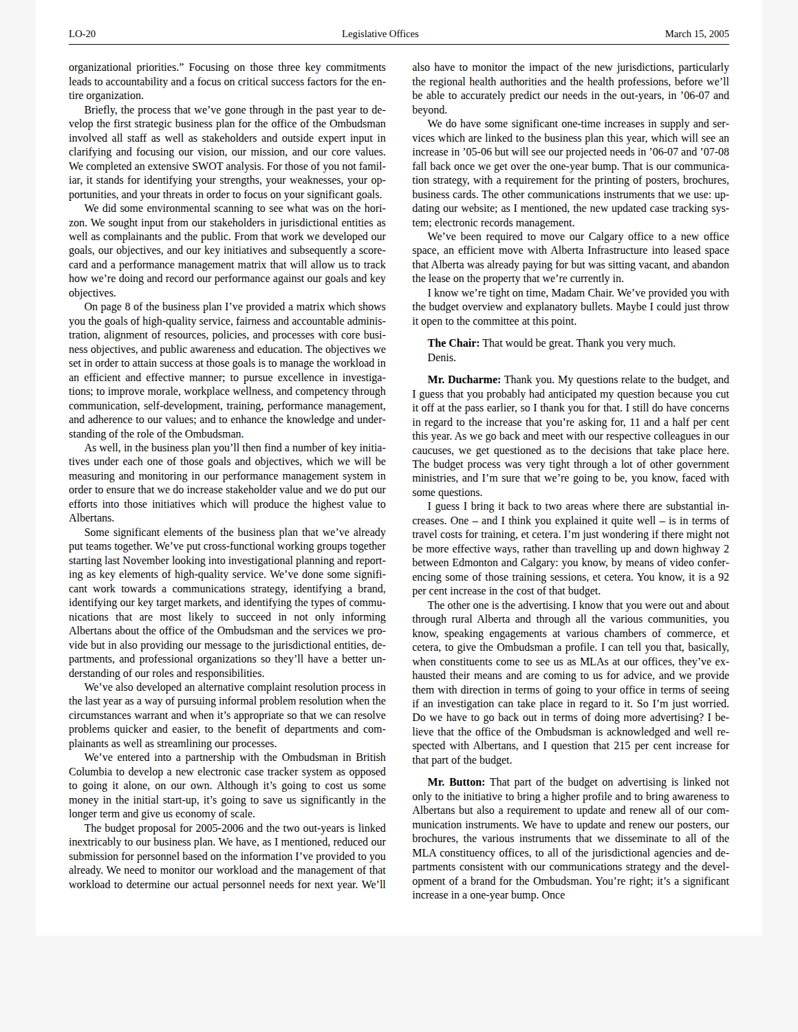LO-20 Legislative Offices March 15, 2005
organizational priorities.” Focusing on those three key commitments leads to accountability and a focus on critical success factors for the entire organization.
Briefly, the process that we’ve gone through in the past year to develop the first strategic business plan for the office of the Ombudsman involved all staff as well as stakeholders and outside expert input in clarifying and focusing our vision, our mission, and our core values. We completed an extensive SWOT analysis. For those of you not familiar, it stands for identifying your strengths, your weaknesses, your opportunities, and your threats in order to focus on your significant goals.
We did some environmental scanning to see what was on the horizon. We sought input from our stakeholders in jurisdictional entities as well as complainants and the public. From that work we developed our goals, our objectives, and our key initiatives and subsequently a scorecard and a performance management matrix that will allow us to track how we’re doing and record our performance against our goals and key objectives.
On page 8 of the business plan I’ve provided a matrix which shows you the goals of high-quality service, fairness and accountable administration, alignment of resources, policies, and processes with core business objectives, and public awareness and education. The objectives we set in order to attain success at those goals is to manage the workload in an efficient and effective manner; to pursue excellence in investigations; to improve morale, workplace wellness, and competency through communication, self-development, training, performance management, and adherence to our values; and to enhance the knowledge and understanding of the role of the Ombudsman.
As well, in the business plan you’ll then find a number of key initiatives under each one of those goals and objectives, which we will be measuring and monitoring in our performance management system in order to ensure that we do increase stakeholder value and we do put our efforts into those initiatives which will produce the highest value to Albertans.
Some significant elements of the business plan that we’ve already put teams together. We’ve put cross-functional working groups together starting last November looking into investigational planning and reporting as key elements of high-quality service. We’ve done some significant work towards a communications strategy, identifying a brand, identifying our key target markets, and identifying the types of communications that are most likely to succeed in not only informing Albertans about the office of the Ombudsman and the services we provide but in also providing our message to the jurisdictional entities, departments, and professional organizations so they’ll have a better understanding of our roles and responsibilities.
We’ve also developed an alternative complaint resolution process in the last year as a way of pursuing informal problem resolution when the circumstances warrant and when it’s appropriate so that we can resolve problems quicker and easier, to the benefit of departments and complainants as well as streamlining our processes.
We’ve entered into a partnership with the Ombudsman in British Columbia to develop a new electronic case tracker system as opposed to going it alone, on our own. Although it’s going to cost us some money in the initial start-up, it’s going to save us significantly in the longer term and give us economy of scale.
The budget proposal for 2005-2006 and the two out-years is linked inextricably to our business plan. We have, as I mentioned, reduced our submission for personnel based on the information I’ve provided to you already. We need to monitor our workload and the management of that workload to determine our actual personnel needs for next year. We’ll also have to monitor the impact of the new jurisdictions, particularly the regional health authorities and the health professions, before we’ll be able to accurately predict our needs in the out-years, in ’06-07 and beyond.
We do have some significant one-time increases in supply and services which are linked to the business plan this year, which will see an increase in ’05-06 but will see our projected needs in ’06-07 and ’07-08 fall back once we get over the one-year bump. That is our communication strategy, with a requirement for the printing of posters, brochures, business cards. The other communications instruments that we use: updating our website; as I mentioned, the new updated case tracking system; electronic records management.
We’ve been required to move our Calgary office to a new office space, an efficient move with Alberta Infrastructure into leased space that Alberta was already paying for but was sitting vacant, and abandon the lease on the property that we’re currently in.
I know we’re tight on time, Madam Chair. We’ve provided you with the budget overview and explanatory bullets. Maybe I could just throw it open to the committee at this point.
The Chair: That would be great. Thank you very much.
Denis.
Mr. Ducharme: Thank you. My questions relate to the budget, and I guess that you probably had anticipated my question because you cut it off at the pass earlier, so I thank you for that. I still do have concerns in regard to the increase that you’re asking for, 11 and a half per cent this year. As we go back and meet with our respective colleagues in our caucuses, we get questioned as to the decisions that take place here. The budget process was very tight through a lot of other government ministries, and I’m sure that we’re going to be, you know, faced with some questions.
I guess I bring it back to two areas where there are substantial increases. One – and I think you explained it quite well – is in terms of travel costs for training, et cetera. I’m just wondering if there might not be more effective ways, rather than travelling up and down highway 2 between Edmonton and Calgary: you know, by means of video conferencing some of those training sessions, et cetera. You know, it is a 92 per cent increase in the cost of that budget.
The other one is the advertising. I know that you were out and about through rural Alberta and through all the various communities, you know, speaking engagements at various chambers of commerce, et cetera, to give the Ombudsman a profile. I can tell you that, basically, when constituents come to see us as MLAs at our offices, they’ve exhausted their means and are coming to us for advice, and we provide them with direction in terms of going to your office in terms of seeing if an investigation can take place in regard to it. So I’m just worried. Do we have to go back out in terms of doing more advertising? I believe that the office of the Ombudsman is acknowledged and well respected with Albertans, and I question that 215 per cent increase for that part of the budget.
Mr. Button: That part of the budget on advertising is linked not only to the initiative to bring a higher profile and to bring awareness to Albertans but also a requirement to update and renew all of our communication instruments. We have to update and renew our posters, our brochures, the various instruments that we disseminate to all of the MLA constituency offices, to all of the jurisdictional agencies and departments consistent with our communications strategy and the development of a brand for the Ombudsman. You’re right; it’s a significant increase in a one-year bump. Once